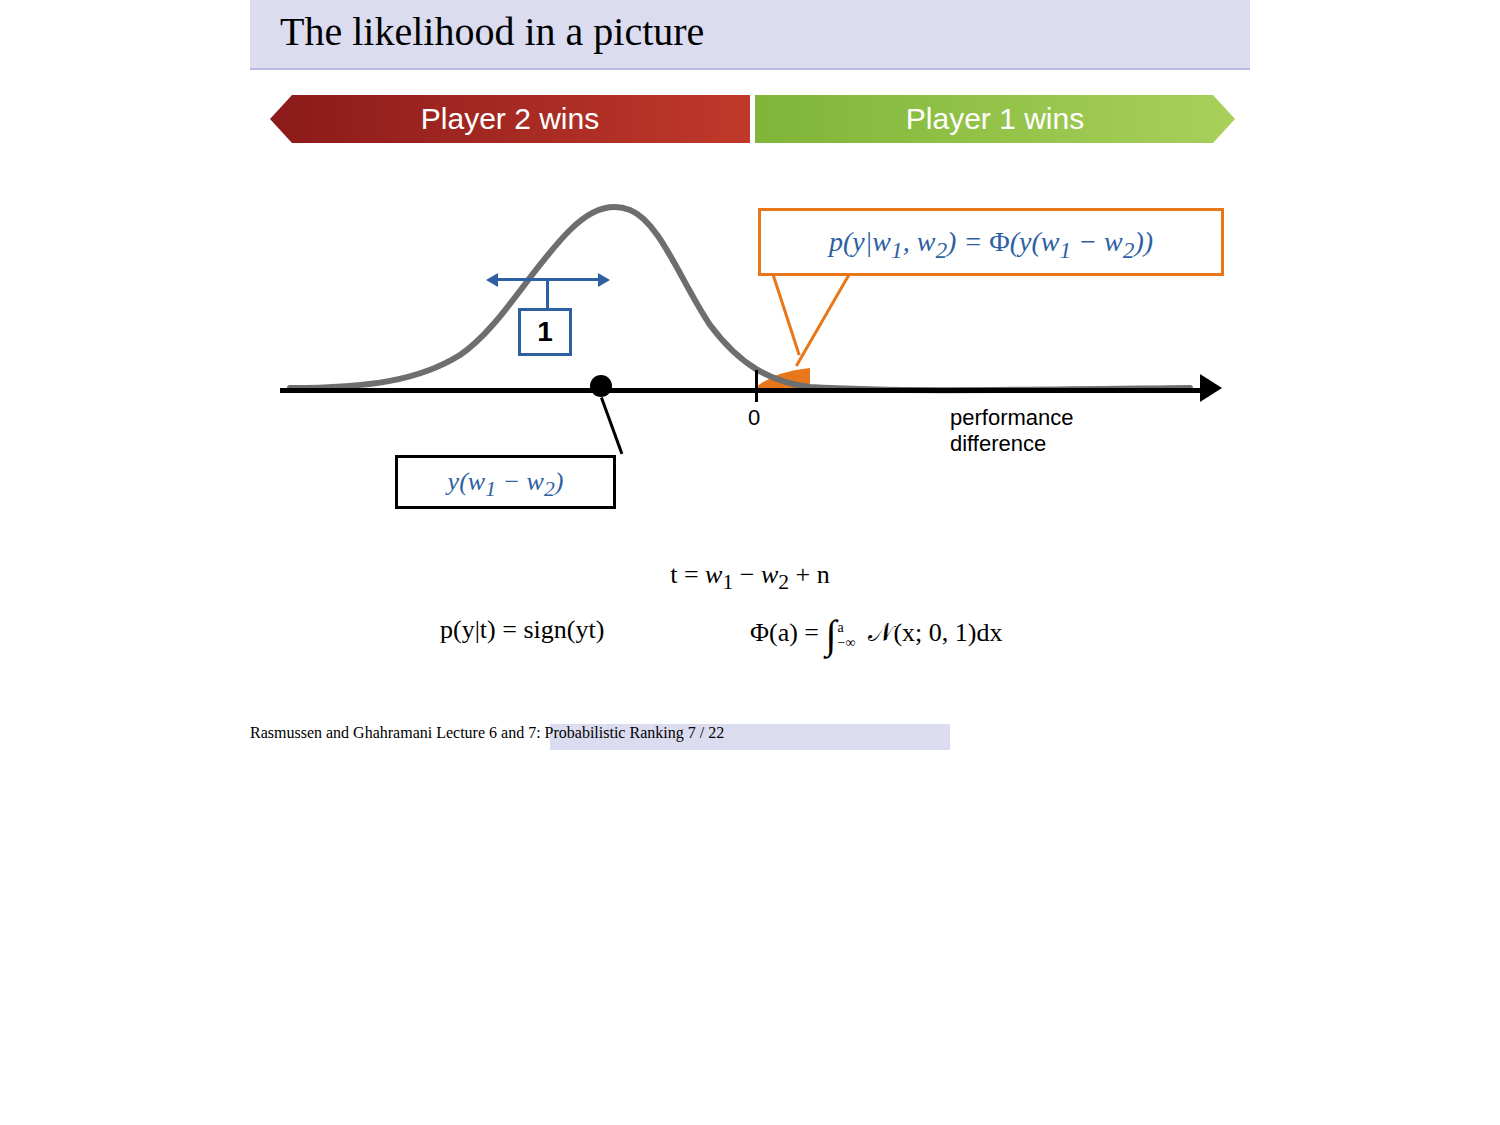The likelihood in a picture
Player 2 wins
Player 1 wins
0
performance
difference
1
p(y|w1, w2) = Φ(y(w1 − w2))
y(w1 − w2)
t = w1 − w2 + n
p(y|t) = sign(yt) Φ(a) = ∫a
−∞ 𝒩(x; 0, 1)dx
Rasmussen and Ghahramani Lecture 6 and 7: Probabilistic Ranking 7 / 22